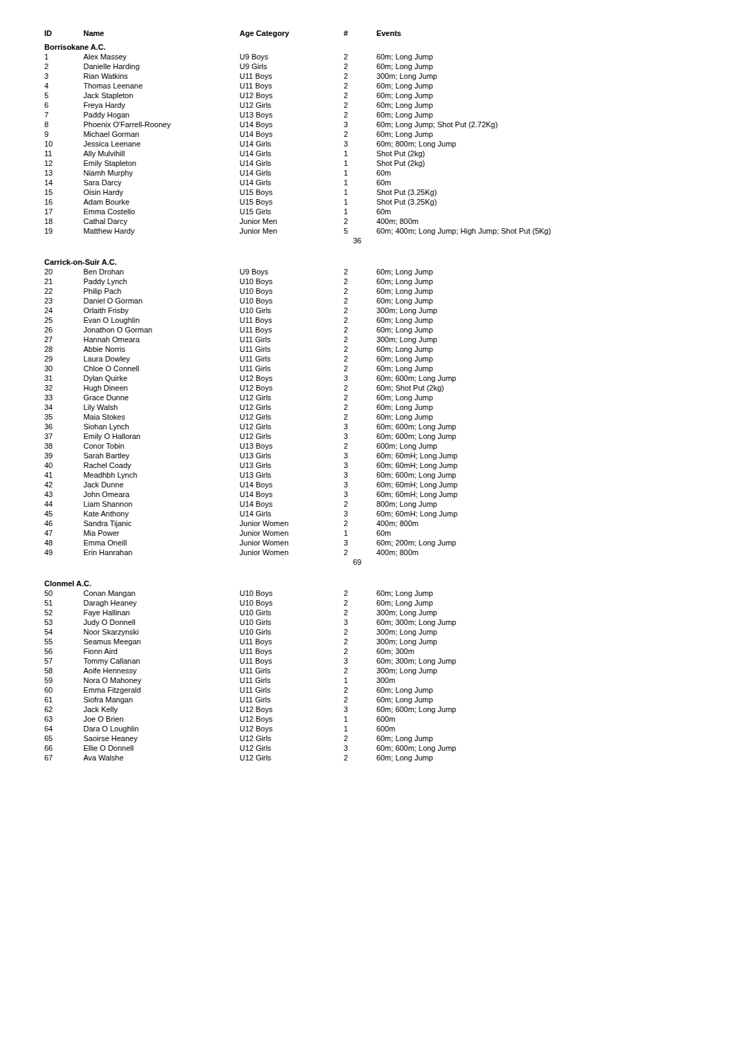| ID | Name | Age Category | # | Events |
| --- | --- | --- | --- | --- |
| Borrisokane A.C. |
| 1 | Alex Massey | U9 Boys | 2 | 60m; Long Jump |
| 2 | Danielle Harding | U9 Girls | 2 | 60m; Long Jump |
| 3 | Rian Watkins | U11 Boys | 2 | 300m; Long Jump |
| 4 | Thomas Leenane | U11 Boys | 2 | 60m; Long Jump |
| 5 | Jack Stapleton | U12 Boys | 2 | 60m; Long Jump |
| 6 | Freya Hardy | U12 Girls | 2 | 60m; Long Jump |
| 7 | Paddy Hogan | U13 Boys | 2 | 60m; Long Jump |
| 8 | Phoenix O'Farrell-Rooney | U14 Boys | 3 | 60m; Long Jump; Shot Put (2.72Kg) |
| 9 | Michael Gorman | U14 Boys | 2 | 60m; Long Jump |
| 10 | Jessica Leenane | U14 Girls | 3 | 60m; 800m; Long Jump |
| 11 | Ally Mulvihill | U14 Girls | 1 | Shot Put (2kg) |
| 12 | Emily Stapleton | U14 Girls | 1 | Shot Put (2kg) |
| 13 | Niamh Murphy | U14 Girls | 1 | 60m |
| 14 | Sara Darcy | U14 Girls | 1 | 60m |
| 15 | Oisin Hardy | U15 Boys | 1 | Shot Put (3.25Kg) |
| 16 | Adam Bourke | U15 Boys | 1 | Shot Put (3.25Kg) |
| 17 | Emma Costello | U15 Girls | 1 | 60m |
| 18 | Cathal Darcy | Junior Men | 2 | 400m; 800m |
| 19 | Matthew Hardy | Junior Men | 5 | 60m; 400m; Long Jump; High Jump; Shot Put (5Kg) |
| | | | 36 | |
| Carrick-on-Suir A.C. |
| 20 | Ben Drohan | U9 Boys | 2 | 60m; Long Jump |
| 21 | Paddy Lynch | U10 Boys | 2 | 60m; Long Jump |
| 22 | Philip Pach | U10 Boys | 2 | 60m; Long Jump |
| 23 | Daniel O Gorman | U10 Boys | 2 | 60m; Long Jump |
| 24 | Orlaith Frisby | U10 Girls | 2 | 300m; Long Jump |
| 25 | Evan O Loughlin | U11 Boys | 2 | 60m; Long Jump |
| 26 | Jonathon O Gorman | U11 Boys | 2 | 60m; Long Jump |
| 27 | Hannah Omeara | U11 Girls | 2 | 300m; Long Jump |
| 28 | Abbie Norris | U11 Girls | 2 | 60m; Long Jump |
| 29 | Laura Dowley | U11 Girls | 2 | 60m; Long Jump |
| 30 | Chloe O Connell | U11 Girls | 2 | 60m; Long Jump |
| 31 | Dylan Quirke | U12 Boys | 3 | 60m; 600m; Long Jump |
| 32 | Hugh Dineen | U12 Boys | 2 | 60m; Shot Put (2kg) |
| 33 | Grace Dunne | U12 Girls | 2 | 60m; Long Jump |
| 34 | Lily Walsh | U12 Girls | 2 | 60m; Long Jump |
| 35 | Maia Stokes | U12 Girls | 2 | 60m; Long Jump |
| 36 | Siohan Lynch | U12 Girls | 3 | 60m; 600m; Long Jump |
| 37 | Emily O Halloran | U12 Girls | 3 | 60m; 600m; Long Jump |
| 38 | Conor Tobin | U13 Boys | 2 | 600m; Long Jump |
| 39 | Sarah Bartley | U13 Girls | 3 | 60m; 60mH; Long Jump |
| 40 | Rachel Coady | U13 Girls | 3 | 60m; 60mH; Long Jump |
| 41 | Meadhbh Lynch | U13 Girls | 3 | 60m; 600m; Long Jump |
| 42 | Jack Dunne | U14 Boys | 3 | 60m; 60mH; Long Jump |
| 43 | John Omeara | U14 Boys | 3 | 60m; 60mH; Long Jump |
| 44 | Liam Shannon | U14 Boys | 2 | 800m; Long Jump |
| 45 | Kate Anthony | U14 Girls | 3 | 60m; 60mH; Long Jump |
| 46 | Sandra Tijanic | Junior Women | 2 | 400m; 800m |
| 47 | Mia Power | Junior Women | 1 | 60m |
| 48 | Emma Oneill | Junior Women | 3 | 60m; 200m; Long Jump |
| 49 | Erin Hanrahan | Junior Women | 2 | 400m; 800m |
| | | | 69 | |
| Clonmel A.C. |
| 50 | Conan Mangan | U10 Boys | 2 | 60m; Long Jump |
| 51 | Daragh Heaney | U10 Boys | 2 | 60m; Long Jump |
| 52 | Faye Hallinan | U10 Girls | 2 | 300m; Long Jump |
| 53 | Judy O Donnell | U10 Girls | 3 | 60m; 300m; Long Jump |
| 54 | Noor Skarzynski | U10 Girls | 2 | 300m; Long Jump |
| 55 | Seamus Meegan | U11 Boys | 2 | 300m; Long Jump |
| 56 | Fionn Aird | U11 Boys | 2 | 60m; 300m |
| 57 | Tommy Callanan | U11 Boys | 3 | 60m; 300m; Long Jump |
| 58 | Aoife Hennessy | U11 Girls | 2 | 300m; Long Jump |
| 59 | Nora O Mahoney | U11 Girls | 1 | 300m |
| 60 | Emma Fitzgerald | U11 Girls | 2 | 60m; Long Jump |
| 61 | Siofra Mangan | U11 Girls | 2 | 60m; Long Jump |
| 62 | Jack Kelly | U12 Boys | 3 | 60m; 600m; Long Jump |
| 63 | Joe O Brien | U12 Boys | 1 | 600m |
| 64 | Dara O Loughlin | U12 Boys | 1 | 600m |
| 65 | Saoirse Heaney | U12 Girls | 2 | 60m; Long Jump |
| 66 | Ellie O Donnell | U12 Girls | 3 | 60m; 600m; Long Jump |
| 67 | Ava Walshe | U12 Girls | 2 | 60m; Long Jump |